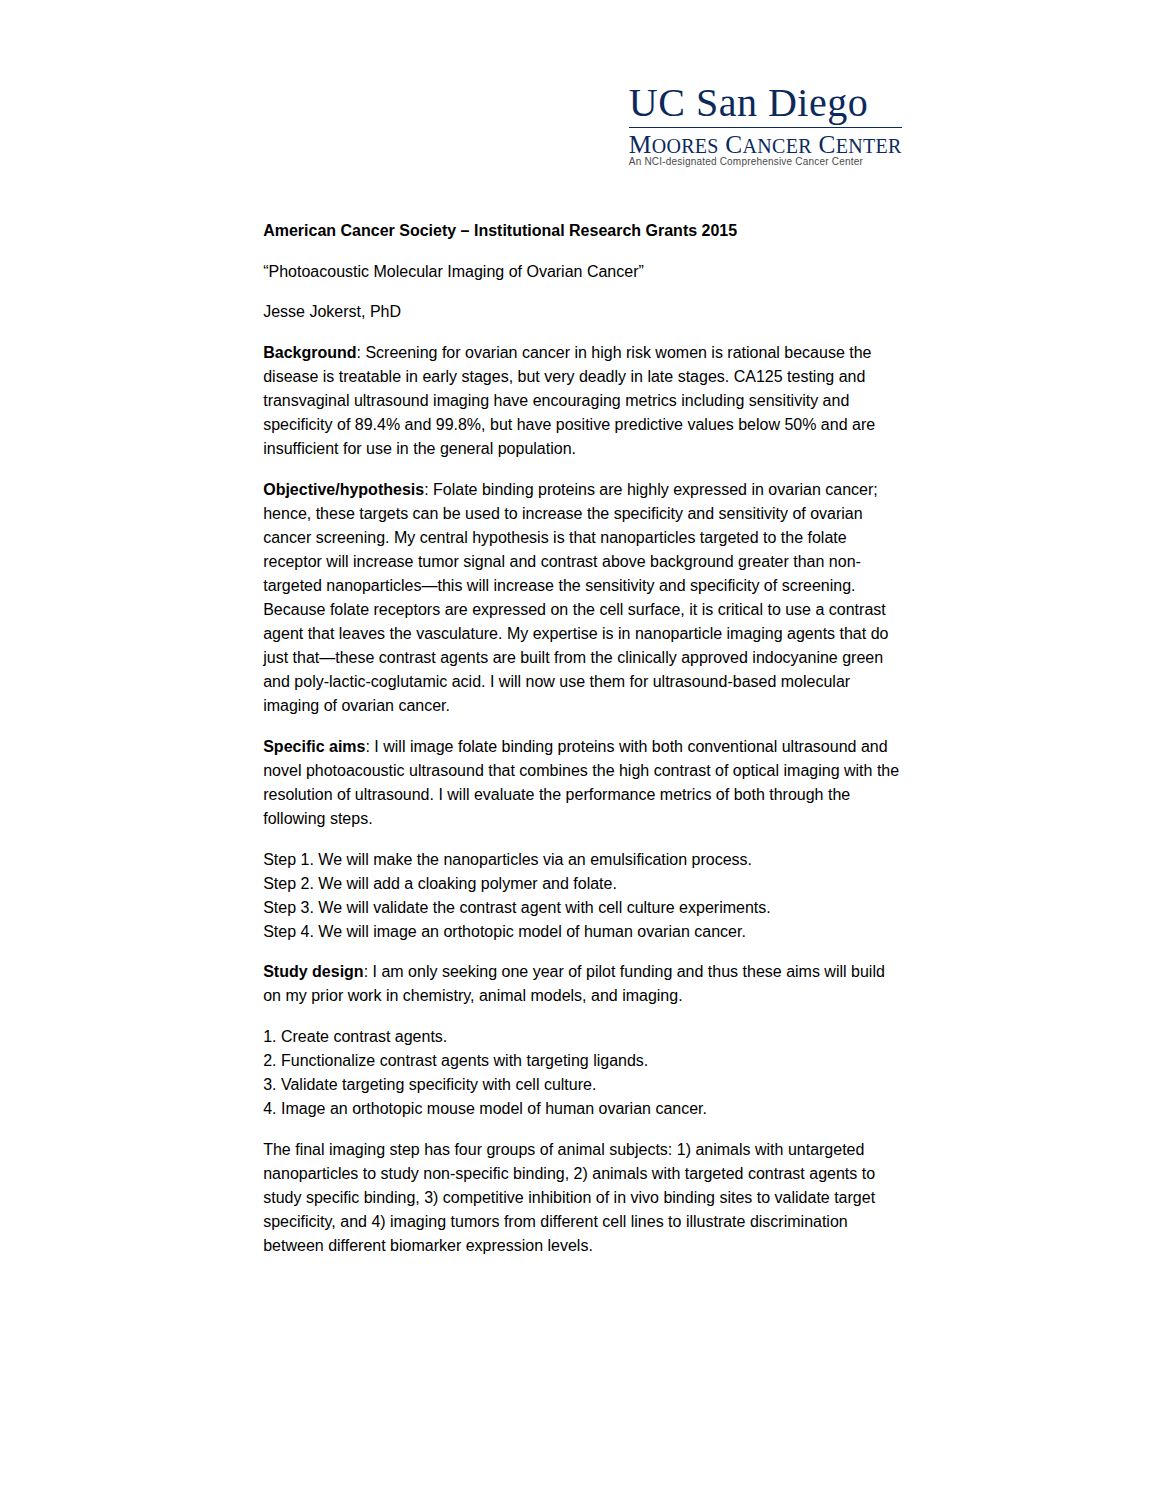UC San Diego
MOORES CANCER CENTER
An NCI-designated Comprehensive Cancer Center
American Cancer Society – Institutional Research Grants 2015
“Photoacoustic Molecular Imaging of Ovarian Cancer”
Jesse Jokerst, PhD
Background: Screening for ovarian cancer in high risk women is rational because the disease is treatable in early stages, but very deadly in late stages. CA125 testing and transvaginal ultrasound imaging have encouraging metrics including sensitivity and specificity of 89.4% and 99.8%, but have positive predictive values below 50% and are insufficient for use in the general population.
Objective/hypothesis: Folate binding proteins are highly expressed in ovarian cancer; hence, these targets can be used to increase the specificity and sensitivity of ovarian cancer screening. My central hypothesis is that nanoparticles targeted to the folate receptor will increase tumor signal and contrast above background greater than non-targeted nanoparticles—this will increase the sensitivity and specificity of screening. Because folate receptors are expressed on the cell surface, it is critical to use a contrast agent that leaves the vasculature. My expertise is in nanoparticle imaging agents that do just that—these contrast agents are built from the clinically approved indocyanine green and poly-lactic-coglutamic acid. I will now use them for ultrasound-based molecular imaging of ovarian cancer.
Specific aims: I will image folate binding proteins with both conventional ultrasound and novel photoacoustic ultrasound that combines the high contrast of optical imaging with the resolution of ultrasound. I will evaluate the performance metrics of both through the following steps.
Step 1. We will make the nanoparticles via an emulsification process.
Step 2. We will add a cloaking polymer and folate.
Step 3. We will validate the contrast agent with cell culture experiments.
Step 4. We will image an orthotopic model of human ovarian cancer.
Study design: I am only seeking one year of pilot funding and thus these aims will build on my prior work in chemistry, animal models, and imaging.
1. Create contrast agents.
2. Functionalize contrast agents with targeting ligands.
3. Validate targeting specificity with cell culture.
4. Image an orthotopic mouse model of human ovarian cancer.
The final imaging step has four groups of animal subjects: 1) animals with untargeted nanoparticles to study non-specific binding, 2) animals with targeted contrast agents to study specific binding, 3) competitive inhibition of in vivo binding sites to validate target specificity, and 4) imaging tumors from different cell lines to illustrate discrimination between different biomarker expression levels.